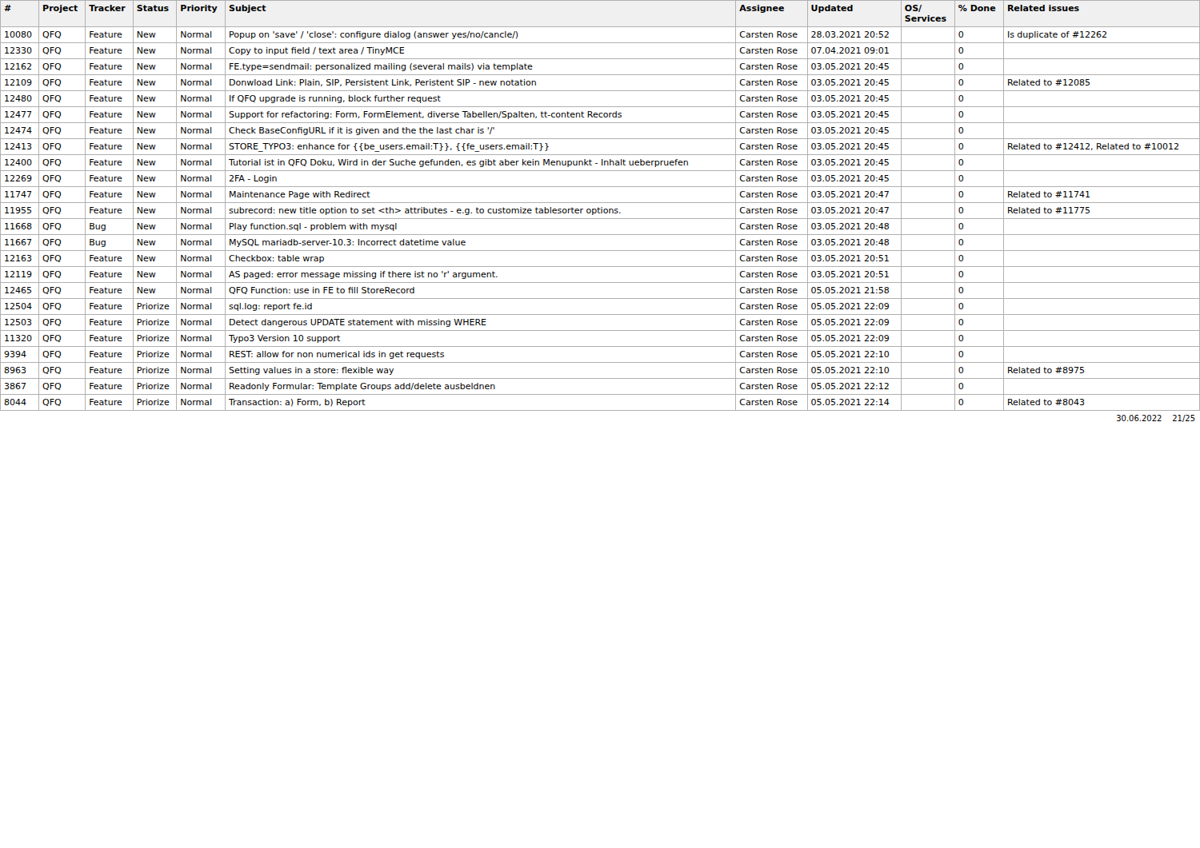| # | Project | Tracker | Status | Priority | Subject | Assignee | Updated | OS/ Services | % Done | Related issues |
| --- | --- | --- | --- | --- | --- | --- | --- | --- | --- | --- |
| 10080 | QFQ | Feature | New | Normal | Popup on 'save' / 'close': configure dialog (answer yes/no/cancle/) | Carsten Rose | 28.03.2021 20:52 | | 0 | Is duplicate of #12262 |
| 12330 | QFQ | Feature | New | Normal | Copy to input field / text area / TinyMCE | Carsten Rose | 07.04.2021 09:01 | | 0 | |
| 12162 | QFQ | Feature | New | Normal | FE.type=sendmail: personalized mailing (several mails) via template | Carsten Rose | 03.05.2021 20:45 | | 0 | |
| 12109 | QFQ | Feature | New | Normal | Donwload Link: Plain, SIP, Persistent Link, Peristent SIP - new notation | Carsten Rose | 03.05.2021 20:45 | | 0 | Related to #12085 |
| 12480 | QFQ | Feature | New | Normal | If QFQ upgrade is running, block further request | Carsten Rose | 03.05.2021 20:45 | | 0 | |
| 12477 | QFQ | Feature | New | Normal | Support for refactoring: Form, FormElement, diverse Tabellen/Spalten, tt-content Records | Carsten Rose | 03.05.2021 20:45 | | 0 | |
| 12474 | QFQ | Feature | New | Normal | Check BaseConfigURL if it is given and the the last char is '/' | Carsten Rose | 03.05.2021 20:45 | | 0 | |
| 12413 | QFQ | Feature | New | Normal | STORE_TYPO3: enhance for {{be_users.email:T}}, {{fe_users.email:T}} | Carsten Rose | 03.05.2021 20:45 | | 0 | Related to #12412, Related to #10012 |
| 12400 | QFQ | Feature | New | Normal | Tutorial ist in QFQ Doku, Wird in der Suche gefunden, es gibt aber kein Menupunkt - Inhalt ueberpruefen | Carsten Rose | 03.05.2021 20:45 | | 0 | |
| 12269 | QFQ | Feature | New | Normal | 2FA - Login | Carsten Rose | 03.05.2021 20:45 | | 0 | |
| 11747 | QFQ | Feature | New | Normal | Maintenance Page with Redirect | Carsten Rose | 03.05.2021 20:47 | | 0 | Related to #11741 |
| 11955 | QFQ | Feature | New | Normal | subrecord: new title option to set <th> attributes - e.g. to customize tablesorter options. | Carsten Rose | 03.05.2021 20:47 | | 0 | Related to #11775 |
| 11668 | QFQ | Bug | New | Normal | Play function.sql - problem with mysql | Carsten Rose | 03.05.2021 20:48 | | 0 | |
| 11667 | QFQ | Bug | New | Normal | MySQL mariadb-server-10.3: Incorrect datetime value | Carsten Rose | 03.05.2021 20:48 | | 0 | |
| 12163 | QFQ | Feature | New | Normal | Checkbox: table wrap | Carsten Rose | 03.05.2021 20:51 | | 0 | |
| 12119 | QFQ | Feature | New | Normal | AS paged: error message missing if there ist no 'r' argument. | Carsten Rose | 03.05.2021 20:51 | | 0 | |
| 12465 | QFQ | Feature | New | Normal | QFQ Function: use in FE to fill StoreRecord | Carsten Rose | 05.05.2021 21:58 | | 0 | |
| 12504 | QFQ | Feature | Priorize | Normal | sql.log: report fe.id | Carsten Rose | 05.05.2021 22:09 | | 0 | |
| 12503 | QFQ | Feature | Priorize | Normal | Detect dangerous UPDATE statement with missing WHERE | Carsten Rose | 05.05.2021 22:09 | | 0 | |
| 11320 | QFQ | Feature | Priorize | Normal | Typo3 Version 10 support | Carsten Rose | 05.05.2021 22:09 | | 0 | |
| 9394 | QFQ | Feature | Priorize | Normal | REST: allow for non numerical ids in get requests | Carsten Rose | 05.05.2021 22:10 | | 0 | |
| 8963 | QFQ | Feature | Priorize | Normal | Setting values in a store: flexible way | Carsten Rose | 05.05.2021 22:10 | | 0 | Related to #8975 |
| 3867 | QFQ | Feature | Priorize | Normal | Readonly Formular: Template Groups add/delete ausbeldnen | Carsten Rose | 05.05.2021 22:12 | | 0 | |
| 8044 | QFQ | Feature | Priorize | Normal | Transaction: a) Form, b) Report | Carsten Rose | 05.05.2021 22:14 | | 0 | Related to #8043 |
30.06.2022 21/25